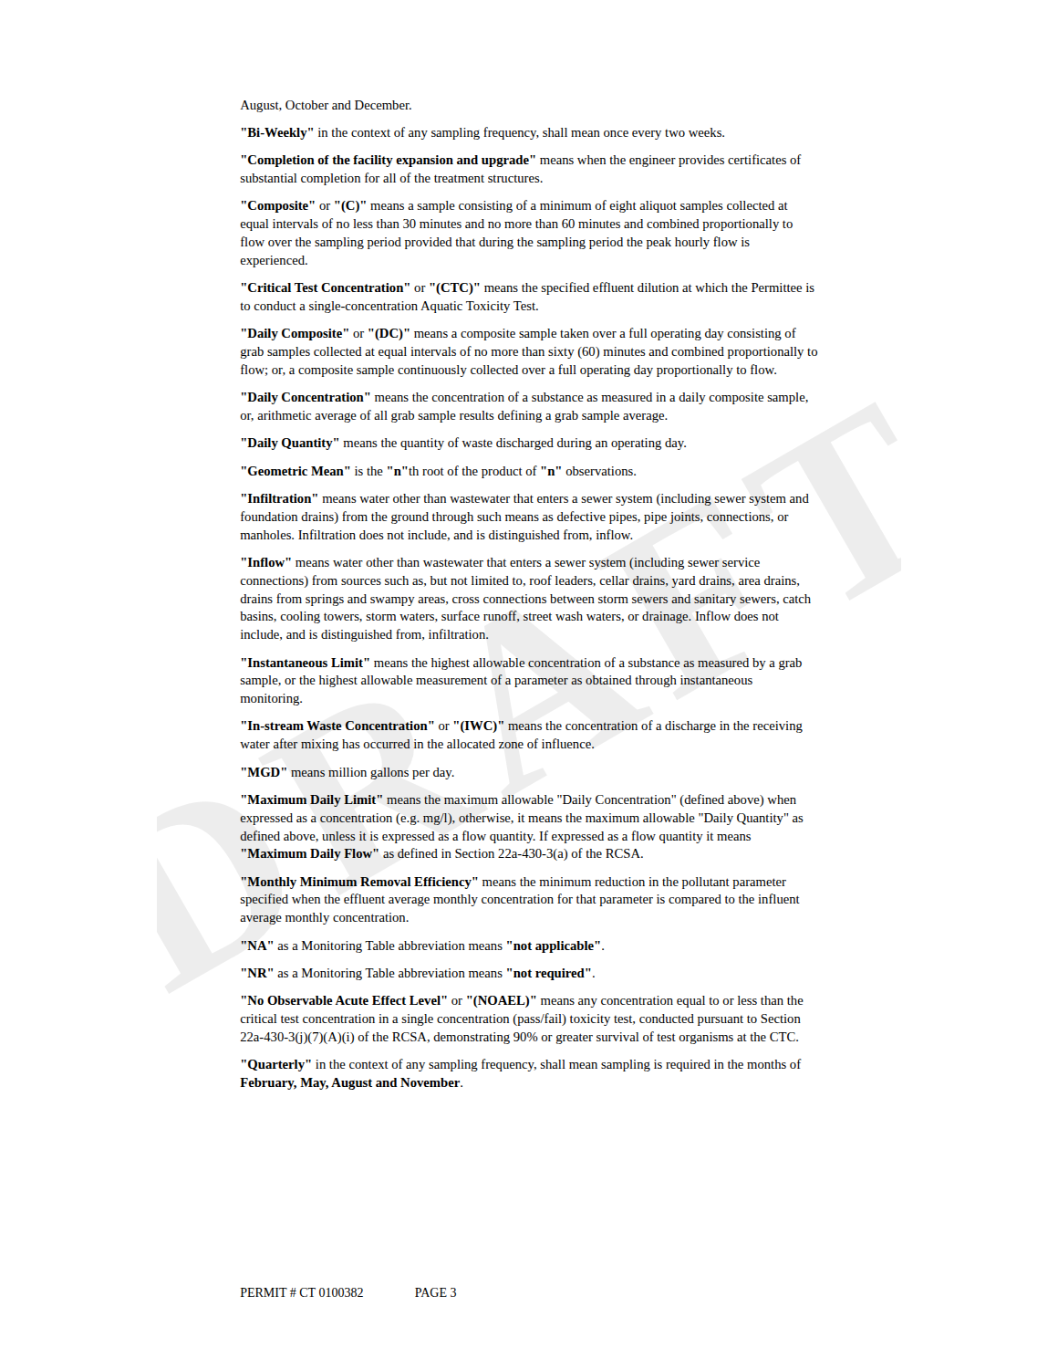DRAFT
August, October and December.
"Bi-Weekly" in the context of any sampling frequency, shall mean once every two weeks.
"Completion of the facility expansion and upgrade" means when the engineer provides certificates of substantial completion for all of the treatment structures.
"Composite" or "(C)" means a sample consisting of a minimum of eight aliquot samples collected at equal intervals of no less than 30 minutes and no more than 60 minutes and combined proportionally to flow over the sampling period provided that during the sampling period the peak hourly flow is experienced.
"Critical Test Concentration" or "(CTC)" means the specified effluent dilution at which the Permittee is to conduct a single-concentration Aquatic Toxicity Test.
"Daily Composite" or "(DC)" means a composite sample taken over a full operating day consisting of grab samples collected at equal intervals of no more than sixty (60) minutes and combined proportionally to flow; or, a composite sample continuously collected over a full operating day proportionally to flow.
"Daily Concentration" means the concentration of a substance as measured in a daily composite sample, or, arithmetic average of all grab sample results defining a grab sample average.
"Daily Quantity" means the quantity of waste discharged during an operating day.
"Geometric Mean" is the "n"th root of the product of "n" observations.
"Infiltration" means water other than wastewater that enters a sewer system (including sewer system and foundation drains) from the ground through such means as defective pipes, pipe joints, connections, or manholes. Infiltration does not include, and is distinguished from, inflow.
"Inflow" means water other than wastewater that enters a sewer system (including sewer service connections) from sources such as, but not limited to, roof leaders, cellar drains, yard drains, area drains, drains from springs and swampy areas, cross connections between storm sewers and sanitary sewers, catch basins, cooling towers, storm waters, surface runoff, street wash waters, or drainage. Inflow does not include, and is distinguished from, infiltration.
"Instantaneous Limit" means the highest allowable concentration of a substance as measured by a grab sample, or the highest allowable measurement of a parameter as obtained through instantaneous monitoring.
"In-stream Waste Concentration" or "(IWC)" means the concentration of a discharge in the receiving water after mixing has occurred in the allocated zone of influence.
"MGD" means million gallons per day.
"Maximum Daily Limit" means the maximum allowable "Daily Concentration" (defined above) when expressed as a concentration (e.g. mg/l), otherwise, it means the maximum allowable "Daily Quantity" as defined above, unless it is expressed as a flow quantity. If expressed as a flow quantity it means "Maximum Daily Flow" as defined in Section 22a-430-3(a) of the RCSA.
"Monthly Minimum Removal Efficiency" means the minimum reduction in the pollutant parameter specified when the effluent average monthly concentration for that parameter is compared to the influent average monthly concentration.
"NA" as a Monitoring Table abbreviation means "not applicable".
"NR" as a Monitoring Table abbreviation means "not required".
"No Observable Acute Effect Level" or "(NOAEL)" means any concentration equal to or less than the critical test concentration in a single concentration (pass/fail) toxicity test, conducted pursuant to Section 22a-430-3(j)(7)(A)(i) of the RCSA, demonstrating 90% or greater survival of test organisms at the CTC.
"Quarterly" in the context of any sampling frequency, shall mean sampling is required in the months of February, May, August and November.
PERMIT # CT 0100382 PAGE 3